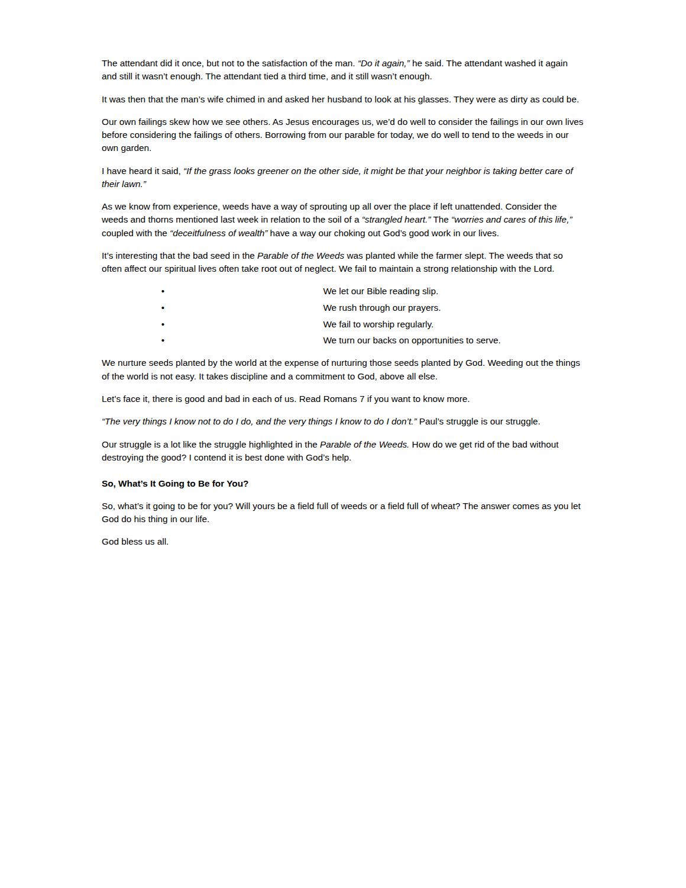The attendant did it once, but not to the satisfaction of the man. “Do it again,” he said. The attendant washed it again and still it wasn’t enough. The attendant tied a third time, and it still wasn’t enough.
It was then that the man’s wife chimed in and asked her husband to look at his glasses. They were as dirty as could be.
Our own failings skew how we see others. As Jesus encourages us, we’d do well to consider the failings in our own lives before considering the failings of others. Borrowing from our parable for today, we do well to tend to the weeds in our own garden.
I have heard it said, “If the grass looks greener on the other side, it might be that your neighbor is taking better care of their lawn.”
As we know from experience, weeds have a way of sprouting up all over the place if left unattended. Consider the weeds and thorns mentioned last week in relation to the soil of a “strangled heart.” The “worries and cares of this life,” coupled with the “deceitfulness of wealth” have a way our choking out God’s good work in our lives.
It’s interesting that the bad seed in the Parable of the Weeds was planted while the farmer slept. The weeds that so often affect our spiritual lives often take root out of neglect. We fail to maintain a strong relationship with the Lord.
We let our Bible reading slip.
We rush through our prayers.
We fail to worship regularly.
We turn our backs on opportunities to serve.
We nurture seeds planted by the world at the expense of nurturing those seeds planted by God. Weeding out the things of the world is not easy. It takes discipline and a commitment to God, above all else.
Let’s face it, there is good and bad in each of us. Read Romans 7 if you want to know more.
“The very things I know not to do I do, and the very things I know to do I don’t.” Paul’s struggle is our struggle.
Our struggle is a lot like the struggle highlighted in the Parable of the Weeds. How do we get rid of the bad without destroying the good? I contend it is best done with God’s help.
So, What’s It Going to Be for You?
So, what’s it going to be for you? Will yours be a field full of weeds or a field full of wheat? The answer comes as you let God do his thing in our life.
God bless us all.